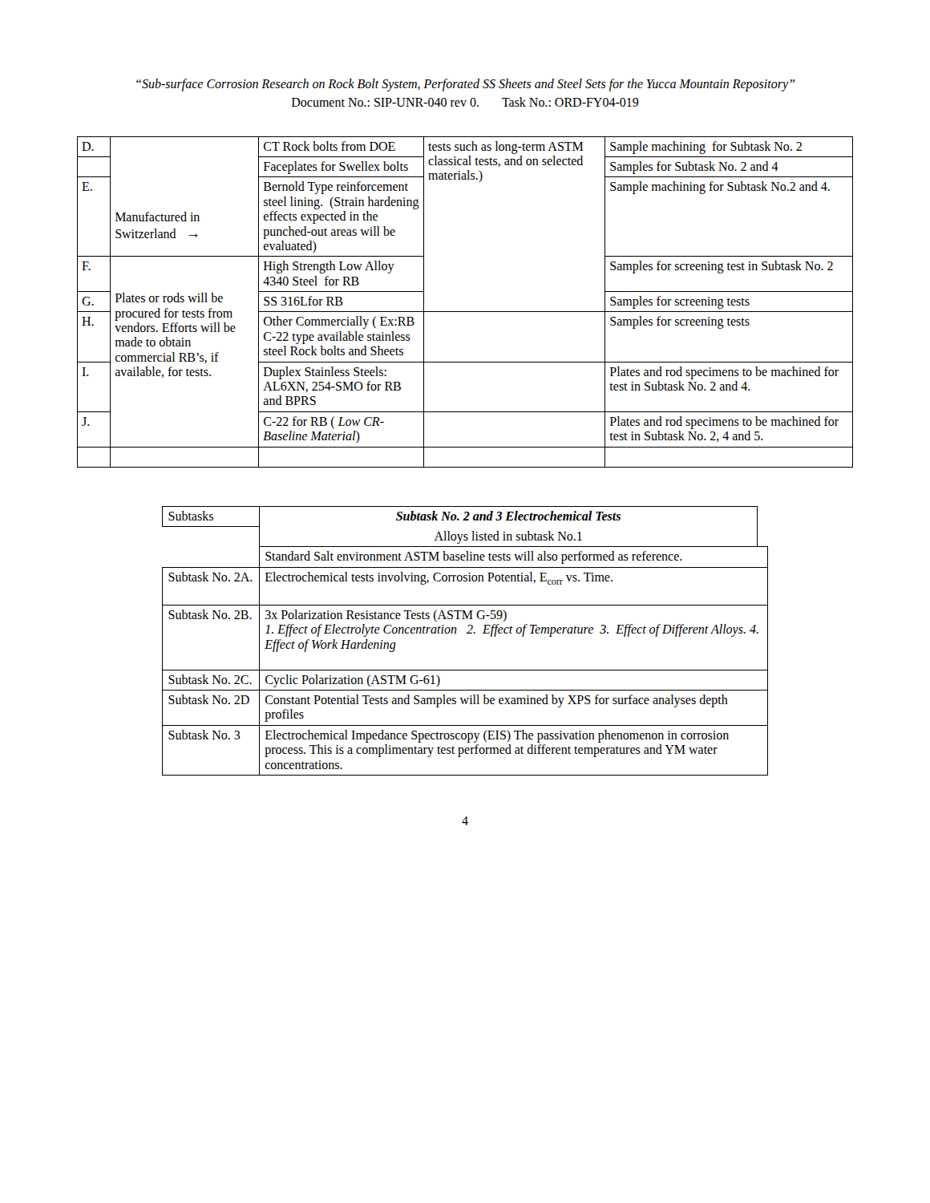“Sub-surface Corrosion Research on Rock Bolt System, Perforated SS Sheets and Steel Sets for the Yucca Mountain Repository”
Document No.: SIP-UNR-040 rev 0. Task No.: ORD-FY04-019
| D. | Manufactured in Switzerland → | CT Rock bolts from DOE | tests such as long-term ASTM classical tests, and on selected materials.) | Sample machining for Subtask No. 2 |
| | Faceplates for Swellex bolts | Samples for Subtask No. 2 and 4 |
| E. | Bernold Type reinforcement steel lining. (Strain hardening effects expected in the punched-out areas will be evaluated) | Sample machining for Subtask No.2 and 4. |
| F. | Plates or rods will be procured for tests from vendors. Efforts will be made to obtain commercial RB’s, if available, for tests. | High Strength Low Alloy 4340 Steel for RB | Samples for screening test in Subtask No. 2 |
| G. | SS 316Lfor RB | Samples for screening tests |
| H. | Other Commercially ( Ex:RB C-22 type available stainless steel Rock bolts and Sheets | | Samples for screening tests |
| I. | Duplex Stainless Steels: AL6XN, 254-SMO for RB and BPRS | | Plates and rod specimens to be machined for test in Subtask No. 2 and 4. |
| J. | C-22 for RB ( Low CR-Baseline Material ) | | Plates and rod specimens to be machined for test in Subtask No. 2, 4 and 5. |
| Subtasks | Subt ask No. 2 and 3 Electrochemical Tests | |
| | Alloys listed in subtask No.1 | |
| | Standard Salt environment ASTM baseline tests will also performed as reference. |
| Subtask No. 2A. | Electrochemical tests involving, Corrosion Potential, E corr vs. Time. |
| Subtask No. 2B. | 3x Polarization Resistance Tests (ASTM G-59) 1. Effect of Electrolyte Concentration 2. Effect of Temperature 3. Effect of Different Alloys. 4. Effect of Work Hardening |
| Subtask No. 2C. | Cyclic Polarization (ASTM G-61) |
| Subtask No. 2D | Constant Potential Tests and Samples will be examined by XPS for surface analyses depth profiles |
| Subtask No. 3 | Electrochemical Impedance Spectroscopy (EIS) The passivation phenomenon in corrosion process. This is a complimentary test performed at different temperatures and YM water concentrations. |
4